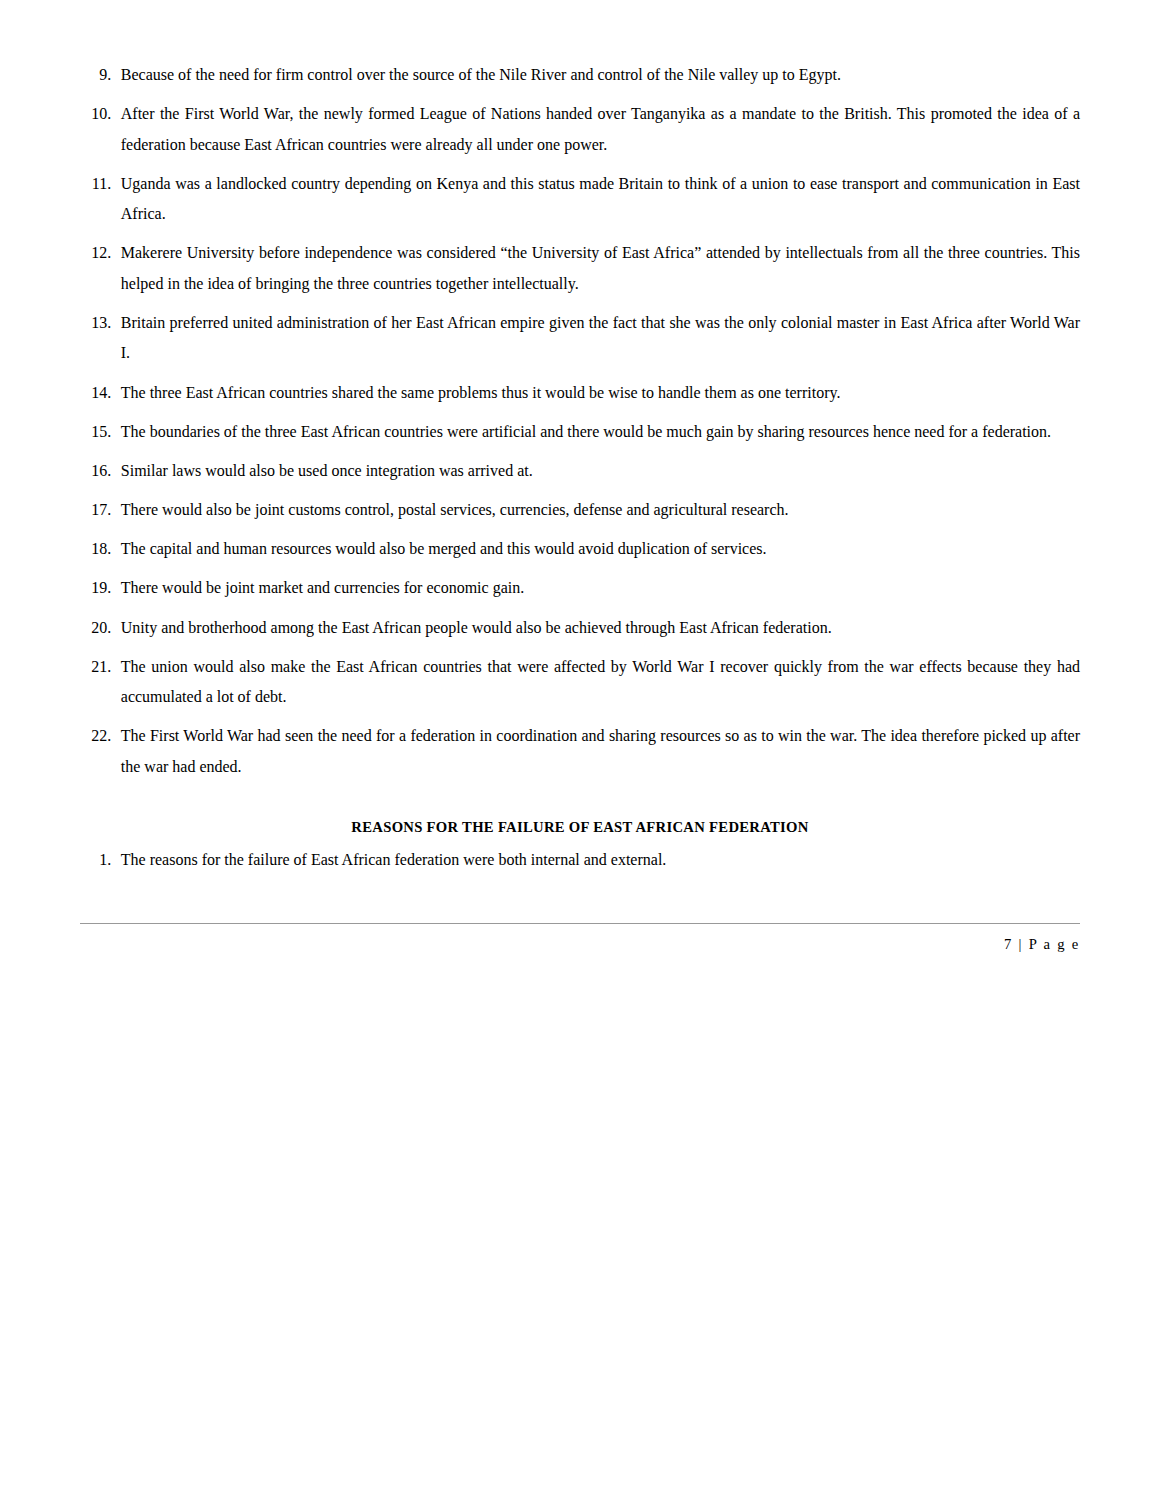Because of the need for firm control over the source of the Nile River and control of the Nile valley up to Egypt.
After the First World War, the newly formed League of Nations handed over Tanganyika as a mandate to the British. This promoted the idea of a federation because East African countries were already all under one power.
Uganda was a landlocked country depending on Kenya and this status made Britain to think of a union to ease transport and communication in East Africa.
Makerere University before independence was considered “the University of East Africa” attended by intellectuals from all the three countries. This helped in the idea of bringing the three countries together intellectually.
Britain preferred united administration of her East African empire given the fact that she was the only colonial master in East Africa after World War I.
The three East African countries shared the same problems thus it would be wise to handle them as one territory.
The boundaries of the three East African countries were artificial and there would be much gain by sharing resources hence need for a federation.
Similar laws would also be used once integration was arrived at.
There would also be joint customs control, postal services, currencies, defense and agricultural research.
The capital and human resources would also be merged and this would avoid duplication of services.
There would be joint market and currencies for economic gain.
Unity and brotherhood among the East African people would also be achieved through East African federation.
The union would also make the East African countries that were affected by World War I recover quickly from the war effects because they had accumulated a lot of debt.
The First World War had seen the need for a federation in coordination and sharing resources so as to win the war. The idea therefore picked up after the war had ended.
Reasons for the failure of East African Federation
The reasons for the failure of East African federation were both internal and external.
7 | P a g e